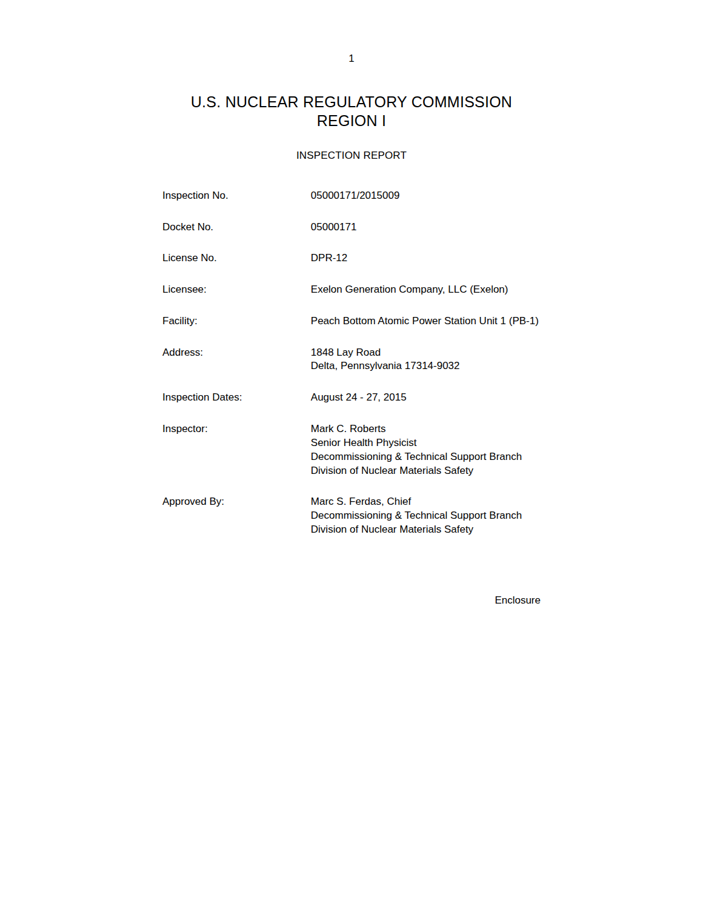1
U.S. NUCLEAR REGULATORY COMMISSION
REGION I
INSPECTION REPORT
| Inspection No. | 05000171/2015009 |
| Docket No. | 05000171 |
| License No. | DPR-12 |
| Licensee: | Exelon Generation Company, LLC (Exelon) |
| Facility: | Peach Bottom Atomic Power Station Unit 1 (PB-1) |
| Address: | 1848 Lay Road Delta, Pennsylvania 17314-9032 |
| Inspection Dates: | August 24 - 27, 2015 |
| Inspector: | Mark C. Roberts Senior Health Physicist Decommissioning & Technical Support Branch Division of Nuclear Materials Safety |
| Approved By: | Marc S. Ferdas, Chief Decommissioning & Technical Support Branch Division of Nuclear Materials Safety |
Enclosure